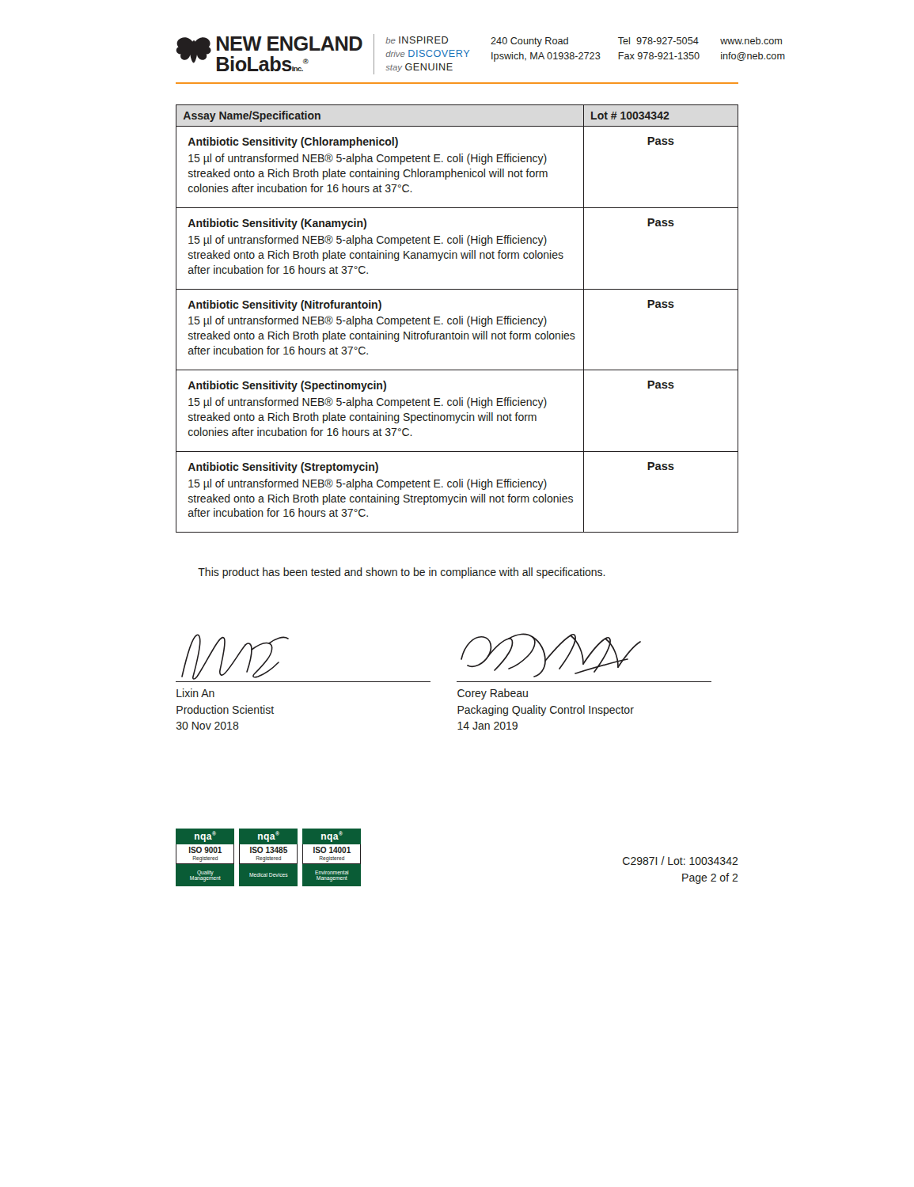NEW ENGLAND
BioLabsInc.®
be INSPIRED
drive DISCOVERY
stay GENUINE
240 County Road
Ipswich, MA 01938-2723
Tel 978-927-5054
Fax 978-921-1350
www.neb.com
info@neb.com
| Assay Name/Specification | Lot # 10034342 |
| --- | --- |
| Antibiotic Sensitivity (Chloramphenicol) 15 µl of untransformed NEB® 5-alpha Competent E. coli (High Efficiency) streaked onto a Rich Broth plate containing Chloramphenicol will not form colonies after incubation for 16 hours at 37°C. | Pass |
| Antibiotic Sensitivity (Kanamycin) 15 µl of untransformed NEB® 5-alpha Competent E. coli (High Efficiency) streaked onto a Rich Broth plate containing Kanamycin will not form colonies after incubation for 16 hours at 37°C. | Pass |
| Antibiotic Sensitivity (Nitrofurantoin) 15 µl of untransformed NEB® 5-alpha Competent E. coli (High Efficiency) streaked onto a Rich Broth plate containing Nitrofurantoin will not form colonies after incubation for 16 hours at 37°C. | Pass |
| Antibiotic Sensitivity (Spectinomycin) 15 µl of untransformed NEB® 5-alpha Competent E. coli (High Efficiency) streaked onto a Rich Broth plate containing Spectinomycin will not form colonies after incubation for 16 hours at 37°C. | Pass |
| Antibiotic Sensitivity (Streptomycin) 15 µl of untransformed NEB® 5-alpha Competent E. coli (High Efficiency) streaked onto a Rich Broth plate containing Streptomycin will not form colonies after incubation for 16 hours at 37°C. | Pass |
This product has been tested and shown to be in compliance with all specifications.
Lixin An
Production Scientist
30 Nov 2018
Corey Rabeau
Packaging Quality Control Inspector
14 Jan 2019
nqa®
ISO 9001
Registered
Quality
Management
nqa®
ISO 13485
Registered
Medical Devices
nqa®
ISO 14001
Registered
Environmental
Management
C2987I / Lot: 10034342
Page 2 of 2